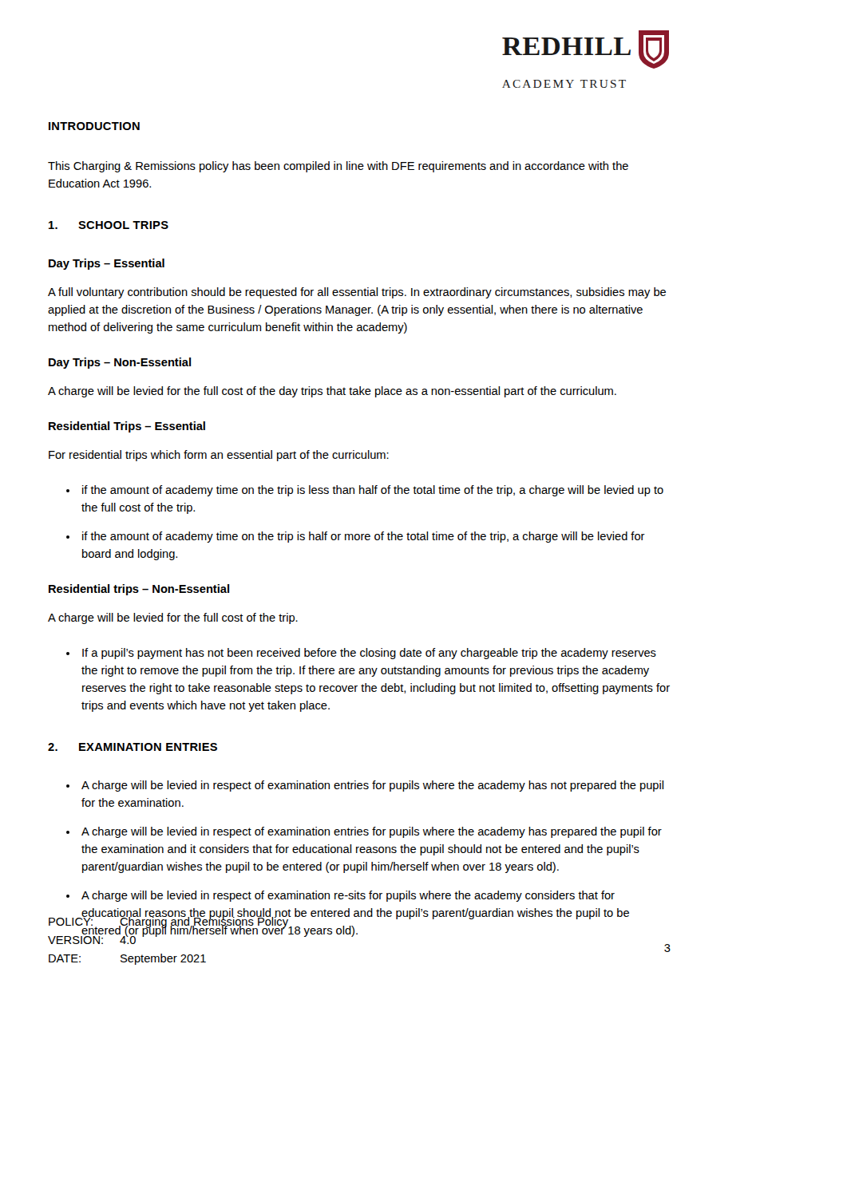REDHILL
ACADEMY TRUST
INTRODUCTION
This Charging & Remissions policy has been compiled in line with DFE requirements and in accordance with the Education Act 1996.
1. SCHOOL TRIPS
Day Trips – Essential
A full voluntary contribution should be requested for all essential trips. In extraordinary circumstances, subsidies may be applied at the discretion of the Business / Operations Manager. (A trip is only essential, when there is no alternative method of delivering the same curriculum benefit within the academy)
Day Trips – Non-Essential
A charge will be levied for the full cost of the day trips that take place as a non-essential part of the curriculum.
Residential Trips – Essential
For residential trips which form an essential part of the curriculum:
if the amount of academy time on the trip is less than half of the total time of the trip, a charge will be levied up to the full cost of the trip.
if the amount of academy time on the trip is half or more of the total time of the trip, a charge will be levied for board and lodging.
Residential trips – Non-Essential
A charge will be levied for the full cost of the trip.
If a pupil’s payment has not been received before the closing date of any chargeable trip the academy reserves the right to remove the pupil from the trip. If there are any outstanding amounts for previous trips the academy reserves the right to take reasonable steps to recover the debt, including but not limited to, offsetting payments for trips and events which have not yet taken place.
2. EXAMINATION ENTRIES
A charge will be levied in respect of examination entries for pupils where the academy has not prepared the pupil for the examination.
A charge will be levied in respect of examination entries for pupils where the academy has prepared the pupil for the examination and it considers that for educational reasons the pupil should not be entered and the pupil’s parent/guardian wishes the pupil to be entered (or pupil him/herself when over 18 years old).
A charge will be levied in respect of examination re-sits for pupils where the academy considers that for educational reasons the pupil should not be entered and the pupil’s parent/guardian wishes the pupil to be entered (or pupil him/herself when over 18 years old).
| POLICY: | Charging and Remissions Policy |
| VERSION: | 4.0 |
| DATE: | September 2021 |
3